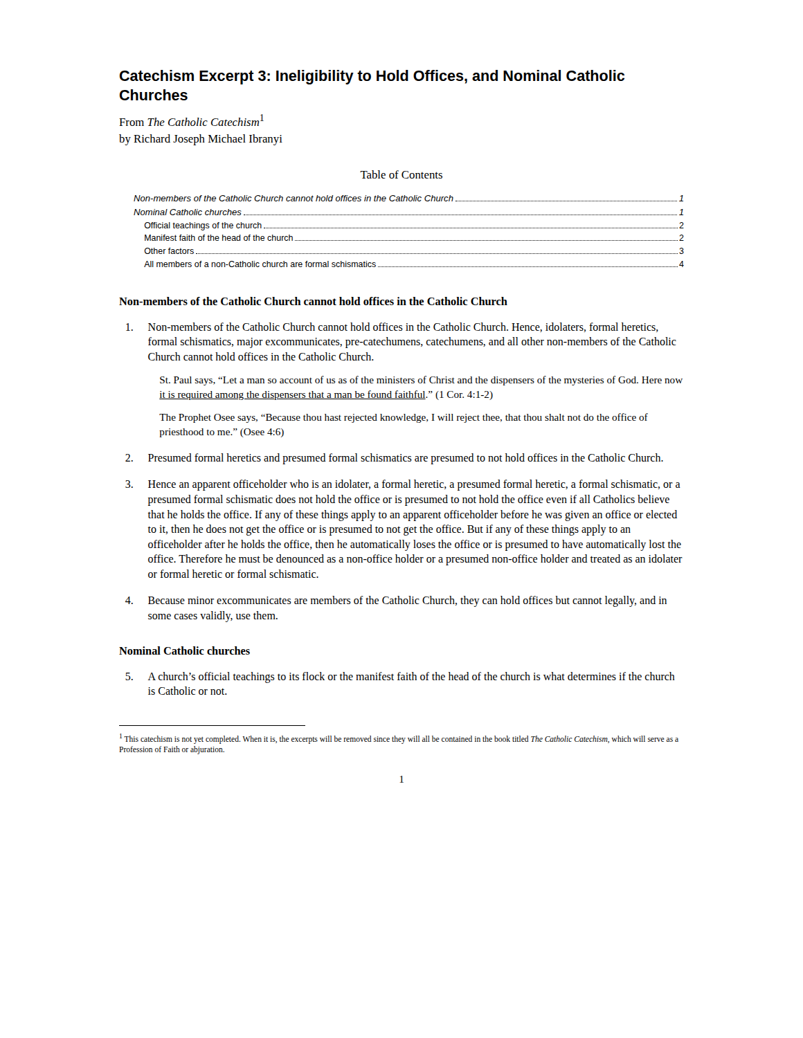Catechism Excerpt 3: Ineligibility to Hold Offices, and Nominal Catholic Churches
From The Catholic Catechism1
by Richard Joseph Michael Ibranyi
Table of Contents
Non-members of the Catholic Church cannot hold offices in the Catholic Church 1
Nominal Catholic churches 1
Official teachings of the church 2
Manifest faith of the head of the church 2
Other factors 3
All members of a non-Catholic church are formal schismatics 4
Non-members of the Catholic Church cannot hold offices in the Catholic Church
Non-members of the Catholic Church cannot hold offices in the Catholic Church. Hence, idolaters, formal heretics, formal schismatics, major excommunicates, pre-catechumens, catechumens, and all other non-members of the Catholic Church cannot hold offices in the Catholic Church.
St. Paul says, “Let a man so account of us as of the ministers of Christ and the dispensers of the mysteries of God. Here now it is required among the dispensers that a man be found faithful.” (1 Cor. 4:1-2)
The Prophet Osee says, “Because thou hast rejected knowledge, I will reject thee, that thou shalt not do the office of priesthood to me.” (Osee 4:6)
Presumed formal heretics and presumed formal schismatics are presumed to not hold offices in the Catholic Church.
Hence an apparent officeholder who is an idolater, a formal heretic, a presumed formal heretic, a formal schismatic, or a presumed formal schismatic does not hold the office or is presumed to not hold the office even if all Catholics believe that he holds the office. If any of these things apply to an apparent officeholder before he was given an office or elected to it, then he does not get the office or is presumed to not get the office. But if any of these things apply to an officeholder after he holds the office, then he automatically loses the office or is presumed to have automatically lost the office. Therefore he must be denounced as a non-office holder or a presumed non-office holder and treated as an idolater or formal heretic or formal schismatic.
Because minor excommunicates are members of the Catholic Church, they can hold offices but cannot legally, and in some cases validly, use them.
Nominal Catholic churches
A church’s official teachings to its flock or the manifest faith of the head of the church is what determines if the church is Catholic or not.
1 This catechism is not yet completed. When it is, the excerpts will be removed since they will all be contained in the book titled The Catholic Catechism, which will serve as a Profession of Faith or abjuration.
1